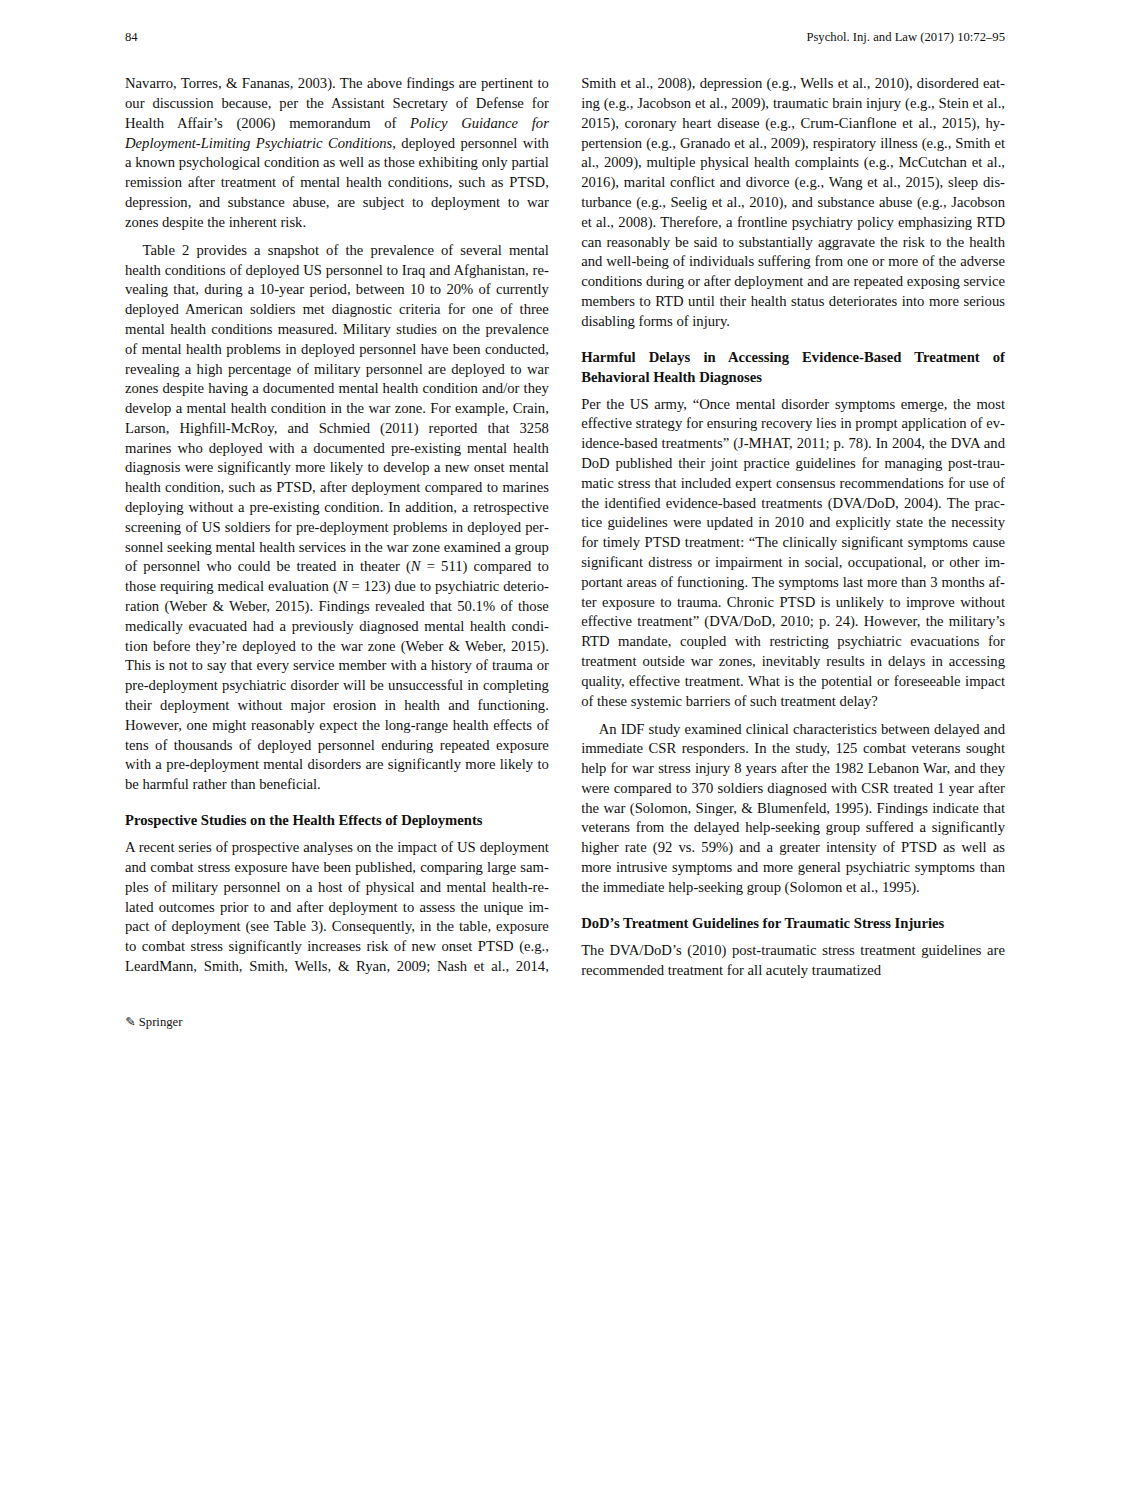84 Psychol. Inj. and Law (2017) 10:72–95
Navarro, Torres, & Fananas, 2003). The above findings are pertinent to our discussion because, per the Assistant Secretary of Defense for Health Affair’s (2006) memorandum of Policy Guidance for Deployment-Limiting Psychiatric Conditions, deployed personnel with a known psychological condition as well as those exhibiting only partial remission after treatment of mental health conditions, such as PTSD, depression, and substance abuse, are subject to deployment to war zones despite the inherent risk.
Table 2 provides a snapshot of the prevalence of several mental health conditions of deployed US personnel to Iraq and Afghanistan, revealing that, during a 10-year period, between 10 to 20% of currently deployed American soldiers met diagnostic criteria for one of three mental health conditions measured. Military studies on the prevalence of mental health problems in deployed personnel have been conducted, revealing a high percentage of military personnel are deployed to war zones despite having a documented mental health condition and/or they develop a mental health condition in the war zone. For example, Crain, Larson, Highfill-McRoy, and Schmied (2011) reported that 3258 marines who deployed with a documented pre-existing mental health diagnosis were significantly more likely to develop a new onset mental health condition, such as PTSD, after deployment compared to marines deploying without a pre-existing condition. In addition, a retrospective screening of US soldiers for pre-deployment problems in deployed personnel seeking mental health services in the war zone examined a group of personnel who could be treated in theater (N = 511) compared to those requiring medical evaluation (N = 123) due to psychiatric deterioration (Weber & Weber, 2015). Findings revealed that 50.1% of those medically evacuated had a previously diagnosed mental health condition before they’re deployed to the war zone (Weber & Weber, 2015). This is not to say that every service member with a history of trauma or pre-deployment psychiatric disorder will be unsuccessful in completing their deployment without major erosion in health and functioning. However, one might reasonably expect the long-range health effects of tens of thousands of deployed personnel enduring repeated exposure with a pre-deployment mental disorders are significantly more likely to be harmful rather than beneficial.
Prospective Studies on the Health Effects of Deployments
A recent series of prospective analyses on the impact of US deployment and combat stress exposure have been published, comparing large samples of military personnel on a host of physical and mental health-related outcomes prior to and after deployment to assess the unique impact of deployment (see Table 3). Consequently, in the table, exposure to combat stress significantly increases risk of new onset PTSD (e.g., LeardMann, Smith, Smith, Wells, & Ryan, 2009; Nash et al., 2014, Smith et al., 2008), depression (e.g., Wells et al., 2010), disordered eating (e.g., Jacobson et al., 2009), traumatic brain injury (e.g., Stein et al., 2015), coronary heart disease (e.g., Crum-Cianflone et al., 2015), hypertension (e.g., Granado et al., 2009), respiratory illness (e.g., Smith et al., 2009), multiple physical health complaints (e.g., McCutchan et al., 2016), marital conflict and divorce (e.g., Wang et al., 2015), sleep disturbance (e.g., Seelig et al., 2010), and substance abuse (e.g., Jacobson et al., 2008). Therefore, a frontline psychiatry policy emphasizing RTD can reasonably be said to substantially aggravate the risk to the health and well-being of individuals suffering from one or more of the adverse conditions during or after deployment and are repeated exposing service members to RTD until their health status deteriorates into more serious disabling forms of injury.
Harmful Delays in Accessing Evidence-Based Treatment of Behavioral Health Diagnoses
Per the US army, “Once mental disorder symptoms emerge, the most effective strategy for ensuring recovery lies in prompt application of evidence-based treatments” (J-MHAT, 2011; p. 78). In 2004, the DVA and DoD published their joint practice guidelines for managing post-traumatic stress that included expert consensus recommendations for use of the identified evidence-based treatments (DVA/DoD, 2004). The practice guidelines were updated in 2010 and explicitly state the necessity for timely PTSD treatment: “The clinically significant symptoms cause significant distress or impairment in social, occupational, or other important areas of functioning. The symptoms last more than 3 months after exposure to trauma. Chronic PTSD is unlikely to improve without effective treatment” (DVA/DoD, 2010; p. 24). However, the military’s RTD mandate, coupled with restricting psychiatric evacuations for treatment outside war zones, inevitably results in delays in accessing quality, effective treatment. What is the potential or foreseeable impact of these systemic barriers of such treatment delay?
An IDF study examined clinical characteristics between delayed and immediate CSR responders. In the study, 125 combat veterans sought help for war stress injury 8 years after the 1982 Lebanon War, and they were compared to 370 soldiers diagnosed with CSR treated 1 year after the war (Solomon, Singer, & Blumenfeld, 1995). Findings indicate that veterans from the delayed help-seeking group suffered a significantly higher rate (92 vs. 59%) and a greater intensity of PTSD as well as more intrusive symptoms and more general psychiatric symptoms than the immediate help-seeking group (Solomon et al., 1995).
DoD’s Treatment Guidelines for Traumatic Stress Injuries
The DVA/DoD’s (2010) post-traumatic stress treatment guidelines are recommended treatment for all acutely traumatized
✎ Springer